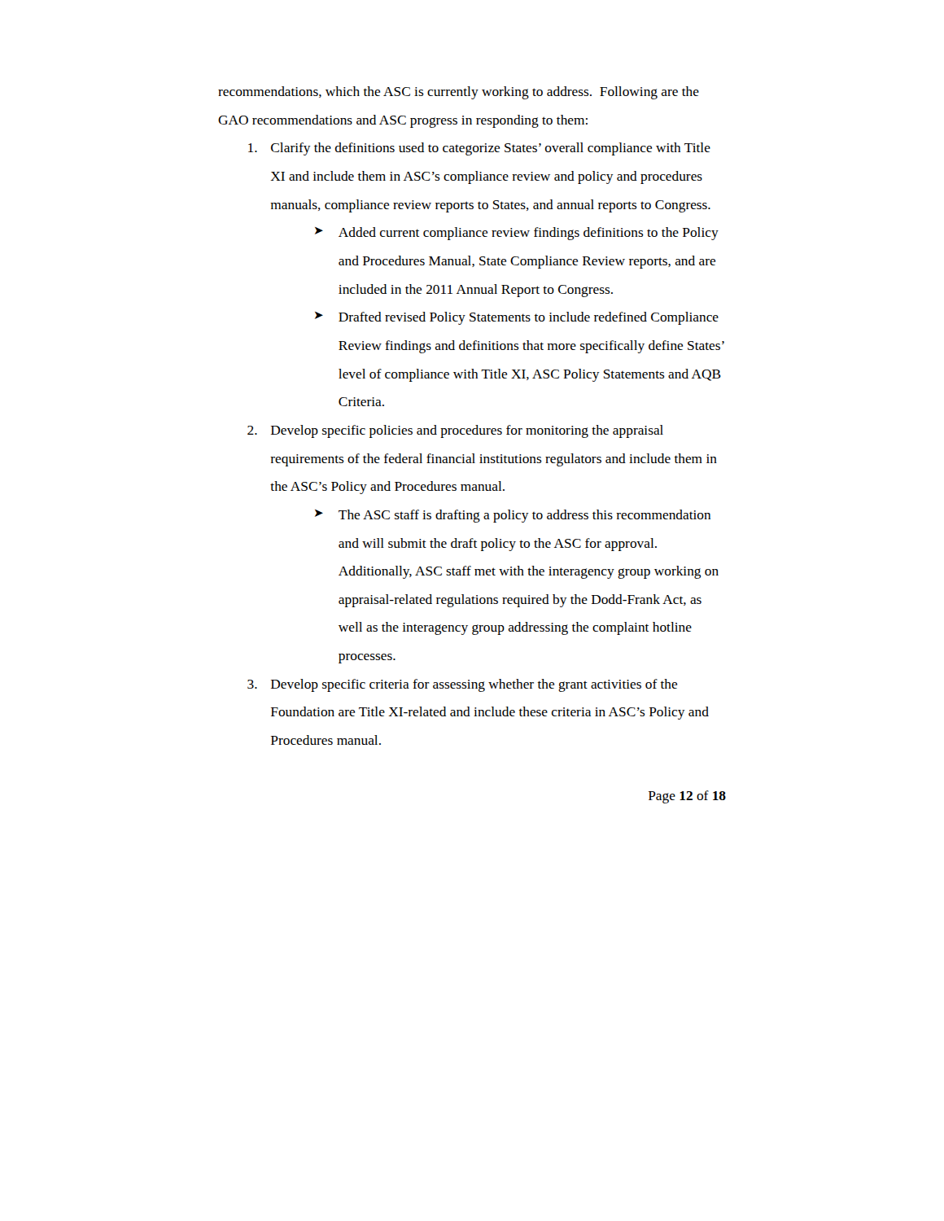recommendations, which the ASC is currently working to address. Following are the GAO recommendations and ASC progress in responding to them:
Clarify the definitions used to categorize States’ overall compliance with Title XI and include them in ASC’s compliance review and policy and procedures manuals, compliance review reports to States, and annual reports to Congress.
Added current compliance review findings definitions to the Policy and Procedures Manual, State Compliance Review reports, and are included in the 2011 Annual Report to Congress.
Drafted revised Policy Statements to include redefined Compliance Review findings and definitions that more specifically define States’ level of compliance with Title XI, ASC Policy Statements and AQB Criteria.
Develop specific policies and procedures for monitoring the appraisal requirements of the federal financial institutions regulators and include them in the ASC’s Policy and Procedures manual.
The ASC staff is drafting a policy to address this recommendation and will submit the draft policy to the ASC for approval. Additionally, ASC staff met with the interagency group working on appraisal-related regulations required by the Dodd-Frank Act, as well as the interagency group addressing the complaint hotline processes.
Develop specific criteria for assessing whether the grant activities of the Foundation are Title XI-related and include these criteria in ASC’s Policy and Procedures manual.
Page 12 of 18